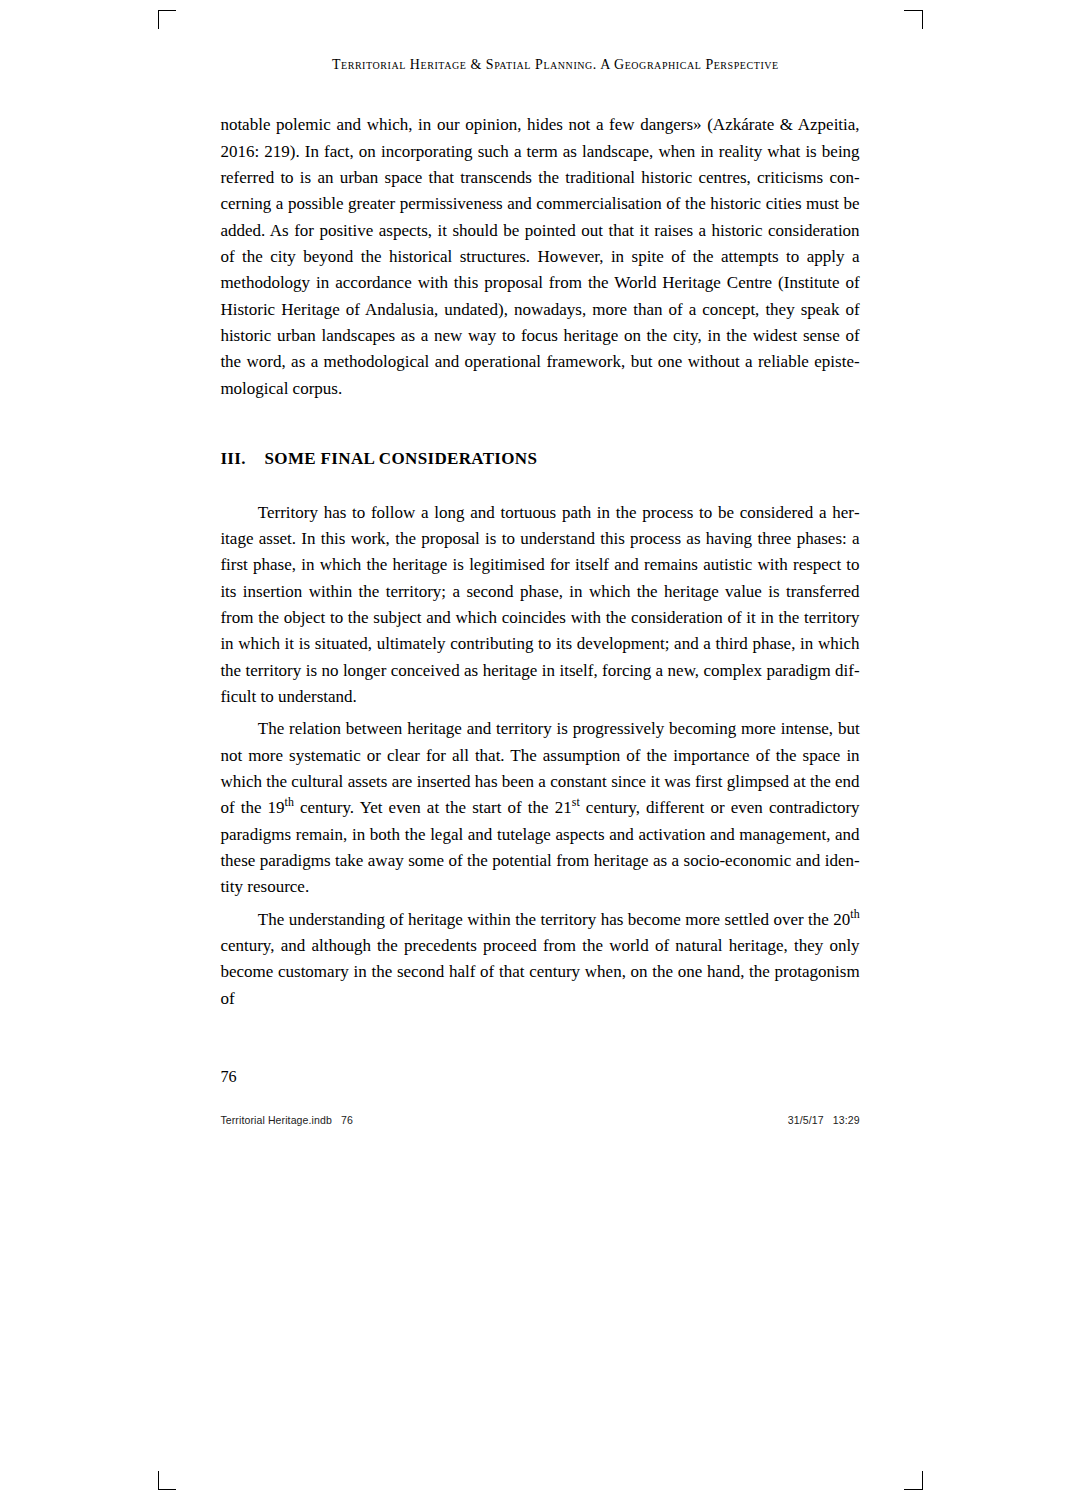Territorial Heritage & Spatial Planning. A Geographical Perspective
notable polemic and which, in our opinion, hides not a few dangers» (Azkárate & Azpeitia, 2016: 219). In fact, on incorporating such a term as landscape, when in reality what is being referred to is an urban space that transcends the traditional historic centres, criticisms concerning a possible greater permissiveness and commercialisation of the historic cities must be added. As for positive aspects, it should be pointed out that it raises a historic consideration of the city beyond the historical structures. However, in spite of the attempts to apply a methodology in accordance with this proposal from the World Heritage Centre (Institute of Historic Heritage of Andalusia, undated), nowadays, more than of a concept, they speak of historic urban landscapes as a new way to focus heritage on the city, in the widest sense of the word, as a methodological and operational framework, but one without a reliable epistemological corpus.
III. Some final considerations
Territory has to follow a long and tortuous path in the process to be considered a heritage asset. In this work, the proposal is to understand this process as having three phases: a first phase, in which the heritage is legitimised for itself and remains autistic with respect to its insertion within the territory; a second phase, in which the heritage value is transferred from the object to the subject and which coincides with the consideration of it in the territory in which it is situated, ultimately contributing to its development; and a third phase, in which the territory is no longer conceived as heritage in itself, forcing a new, complex paradigm difficult to understand.
The relation between heritage and territory is progressively becoming more intense, but not more systematic or clear for all that. The assumption of the importance of the space in which the cultural assets are inserted has been a constant since it was first glimpsed at the end of the 19th century. Yet even at the start of the 21st century, different or even contradictory paradigms remain, in both the legal and tutelage aspects and activation and management, and these paradigms take away some of the potential from heritage as a socio-economic and identity resource.
The understanding of heritage within the territory has become more settled over the 20th century, and although the precedents proceed from the world of natural heritage, they only become customary in the second half of that century when, on the one hand, the protagonism of
76
Territorial Heritage.indb 76 31/5/17 13:29